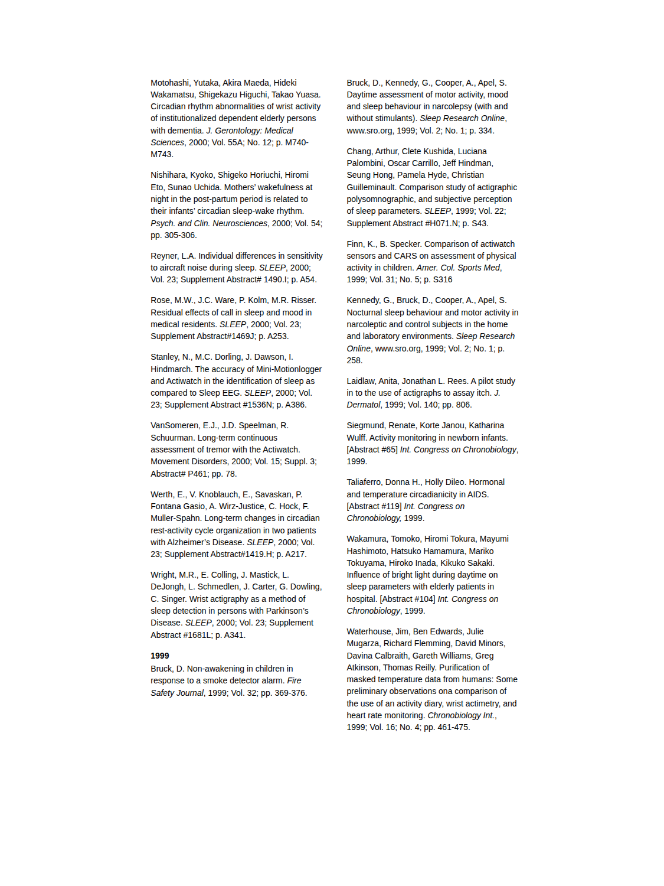Motohashi, Yutaka, Akira Maeda, Hideki Wakamatsu, Shigekazu Higuchi, Takao Yuasa. Circadian rhythm abnormalities of wrist activity of institutionalized dependent elderly persons with dementia. J. Gerontology: Medical Sciences, 2000; Vol. 55A; No. 12; p. M740-M743.
Nishihara, Kyoko, Shigeko Horiuchi, Hiromi Eto, Sunao Uchida. Mothers’ wakefulness at night in the post-partum period is related to their infants’ circadian sleep-wake rhythm. Psych. and Clin. Neurosciences, 2000; Vol. 54; pp. 305-306.
Reyner, L.A. Individual differences in sensitivity to aircraft noise during sleep. SLEEP, 2000; Vol. 23; Supplement Abstract# 1490.I; p. A54.
Rose, M.W., J.C. Ware, P. Kolm, M.R. Risser. Residual effects of call in sleep and mood in medical residents. SLEEP, 2000; Vol. 23; Supplement Abstract#1469J; p. A253.
Stanley, N., M.C. Dorling, J. Dawson, I. Hindmarch. The accuracy of Mini-Motionlogger and Actiwatch in the identification of sleep as compared to Sleep EEG. SLEEP, 2000; Vol. 23; Supplement Abstract #1536N; p. A386.
VanSomeren, E.J., J.D. Speelman, R. Schuurman. Long-term continuous assessment of tremor with the Actiwatch. Movement Disorders, 2000; Vol. 15; Suppl. 3; Abstract# P461; pp. 78.
Werth, E., V. Knoblauch, E., Savaskan, P. Fontana Gasio, A. Wirz-Justice, C. Hock, F. Muller-Spahn. Long-term changes in circadian rest-activity cycle organization in two patients with Alzheimer’s Disease. SLEEP, 2000; Vol. 23; Supplement Abstract#1419.H; p. A217.
Wright, M.R., E. Colling, J. Mastick, L. DeJongh, L. Schmedlen, J. Carter, G. Dowling, C. Singer. Wrist actigraphy as a method of sleep detection in persons with Parkinson’s Disease. SLEEP, 2000; Vol. 23; Supplement Abstract #1681L; p. A341.
1999
Bruck, D. Non-awakening in children in response to a smoke detector alarm. Fire Safety Journal, 1999; Vol. 32; pp. 369-376.
Bruck, D., Kennedy, G., Cooper, A., Apel, S. Daytime assessment of motor activity, mood and sleep behaviour in narcolepsy (with and without stimulants). Sleep Research Online, www.sro.org, 1999; Vol. 2; No. 1; p. 334.
Chang, Arthur, Clete Kushida, Luciana Palombini, Oscar Carrillo, Jeff Hindman, Seung Hong, Pamela Hyde, Christian Guilleminault. Comparison study of actigraphic polysomnographic, and subjective perception of sleep parameters. SLEEP, 1999; Vol. 22; Supplement Abstract #H071.N; p. S43.
Finn, K., B. Specker. Comparison of actiwatch sensors and CARS on assessment of physical activity in children. Amer. Col. Sports Med, 1999; Vol. 31; No. 5; p. S316
Kennedy, G., Bruck, D., Cooper, A., Apel, S. Nocturnal sleep behaviour and motor activity in narcoleptic and control subjects in the home and laboratory environments. Sleep Research Online, www.sro.org, 1999; Vol. 2; No. 1; p. 258.
Laidlaw, Anita, Jonathan L. Rees. A pilot study in to the use of actigraphs to assay itch. J. Dermatol, 1999; Vol. 140; pp. 806.
Siegmund, Renate, Korte Janou, Katharina Wulff. Activity monitoring in newborn infants. [Abstract #65] Int. Congress on Chronobiology, 1999.
Taliaferro, Donna H., Holly Dileo. Hormonal and temperature circadianicity in AIDS. [Abstract #119] Int. Congress on Chronobiology, 1999.
Wakamura, Tomoko, Hiromi Tokura, Mayumi Hashimoto, Hatsuko Hamamura, Mariko Tokuyama, Hiroko Inada, Kikuko Sakaki. Influence of bright light during daytime on sleep parameters with elderly patients in hospital. [Abstract #104] Int. Congress on Chronobiology, 1999.
Waterhouse, Jim, Ben Edwards, Julie Mugarza, Richard Flemming, David Minors, Davina Calbraith, Gareth Williams, Greg Atkinson, Thomas Reilly. Purification of masked temperature data from humans: Some preliminary observations ona comparison of the use of an activity diary, wrist actimetry, and heart rate monitoring. Chronobiology Int., 1999; Vol. 16; No. 4; pp. 461-475.